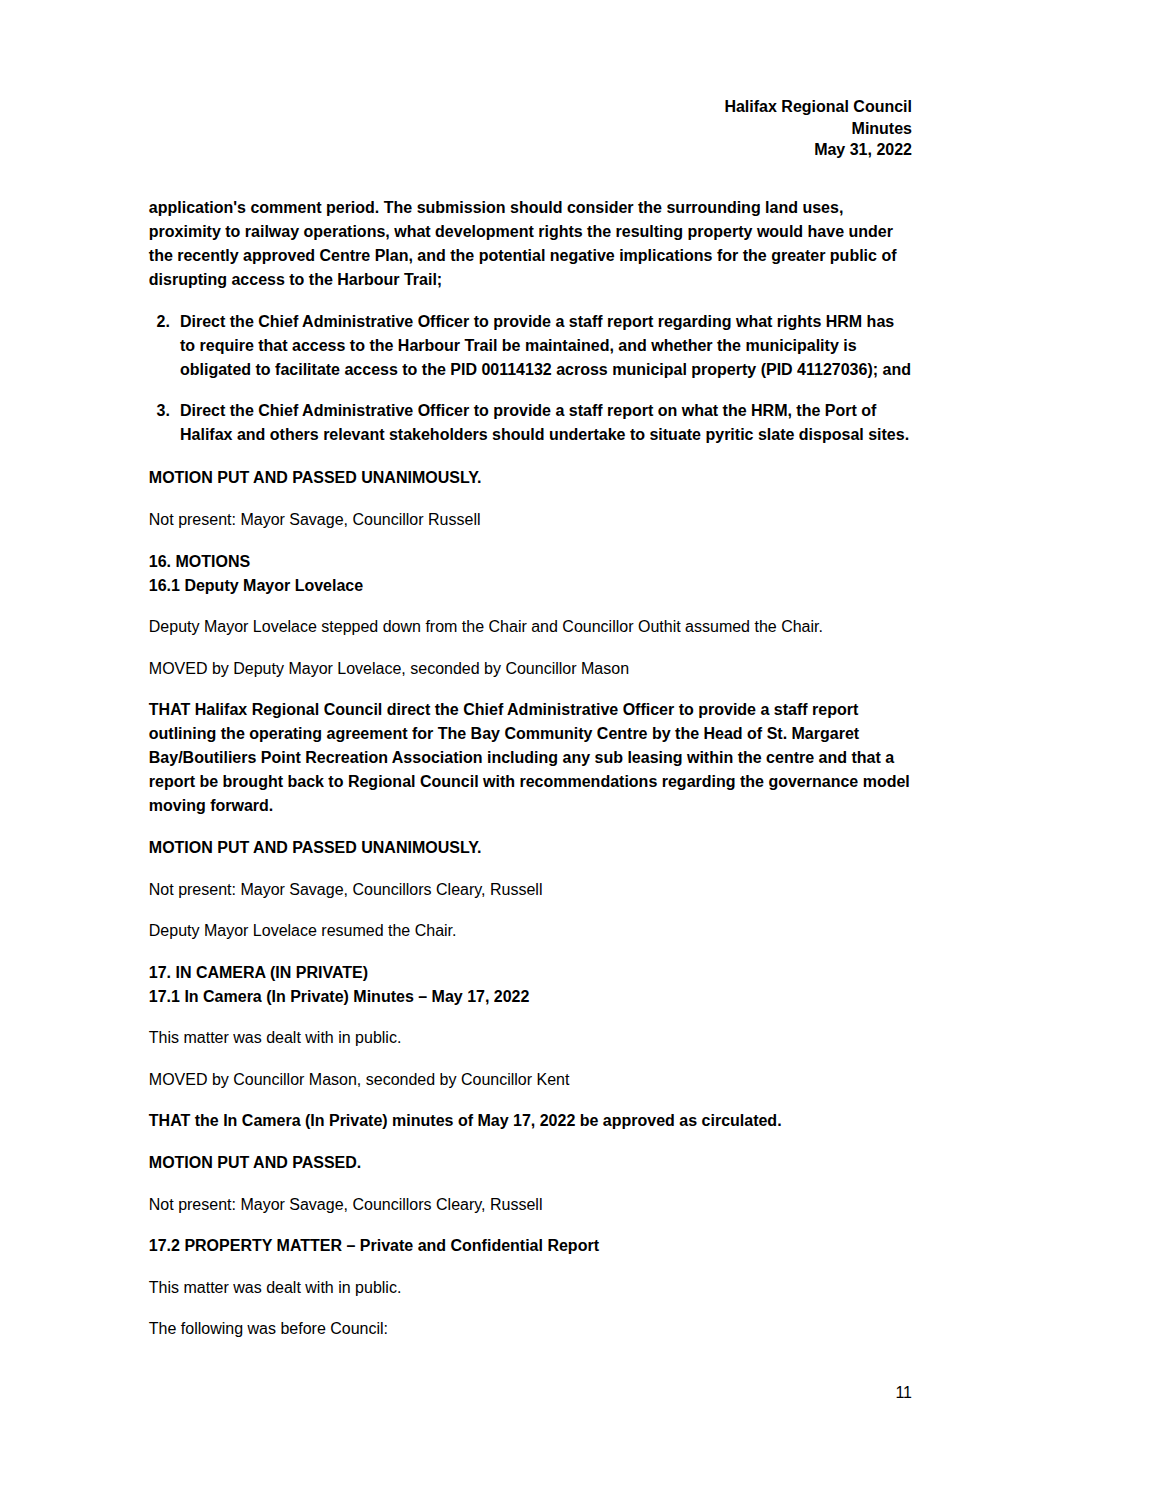Halifax Regional Council
Minutes
May 31, 2022
application's comment period. The submission should consider the surrounding land uses, proximity to railway operations, what development rights the resulting property would have under the recently approved Centre Plan, and the potential negative implications for the greater public of disrupting access to the Harbour Trail;
Direct the Chief Administrative Officer to provide a staff report regarding what rights HRM has to require that access to the Harbour Trail be maintained, and whether the municipality is obligated to facilitate access to the PID 00114132 across municipal property (PID 41127036); and
Direct the Chief Administrative Officer to provide a staff report on what the HRM, the Port of Halifax and others relevant stakeholders should undertake to situate pyritic slate disposal sites.
MOTION PUT AND PASSED UNANIMOUSLY.
Not present: Mayor Savage, Councillor Russell
16. MOTIONS
16.1 Deputy Mayor Lovelace
Deputy Mayor Lovelace stepped down from the Chair and Councillor Outhit assumed the Chair.
MOVED by Deputy Mayor Lovelace, seconded by Councillor Mason
THAT Halifax Regional Council direct the Chief Administrative Officer to provide a staff report outlining the operating agreement for The Bay Community Centre by the Head of St. Margaret Bay/Boutiliers Point Recreation Association including any sub leasing within the centre and that a report be brought back to Regional Council with recommendations regarding the governance model moving forward.
MOTION PUT AND PASSED UNANIMOUSLY.
Not present: Mayor Savage, Councillors Cleary, Russell
Deputy Mayor Lovelace resumed the Chair.
17. IN CAMERA (IN PRIVATE)
17.1 In Camera (In Private) Minutes – May 17, 2022
This matter was dealt with in public.
MOVED by Councillor Mason, seconded by Councillor Kent
THAT the In Camera (In Private) minutes of May 17, 2022 be approved as circulated.
MOTION PUT AND PASSED.
Not present: Mayor Savage, Councillors Cleary, Russell
17.2 PROPERTY MATTER – Private and Confidential Report
This matter was dealt with in public.
The following was before Council:
11